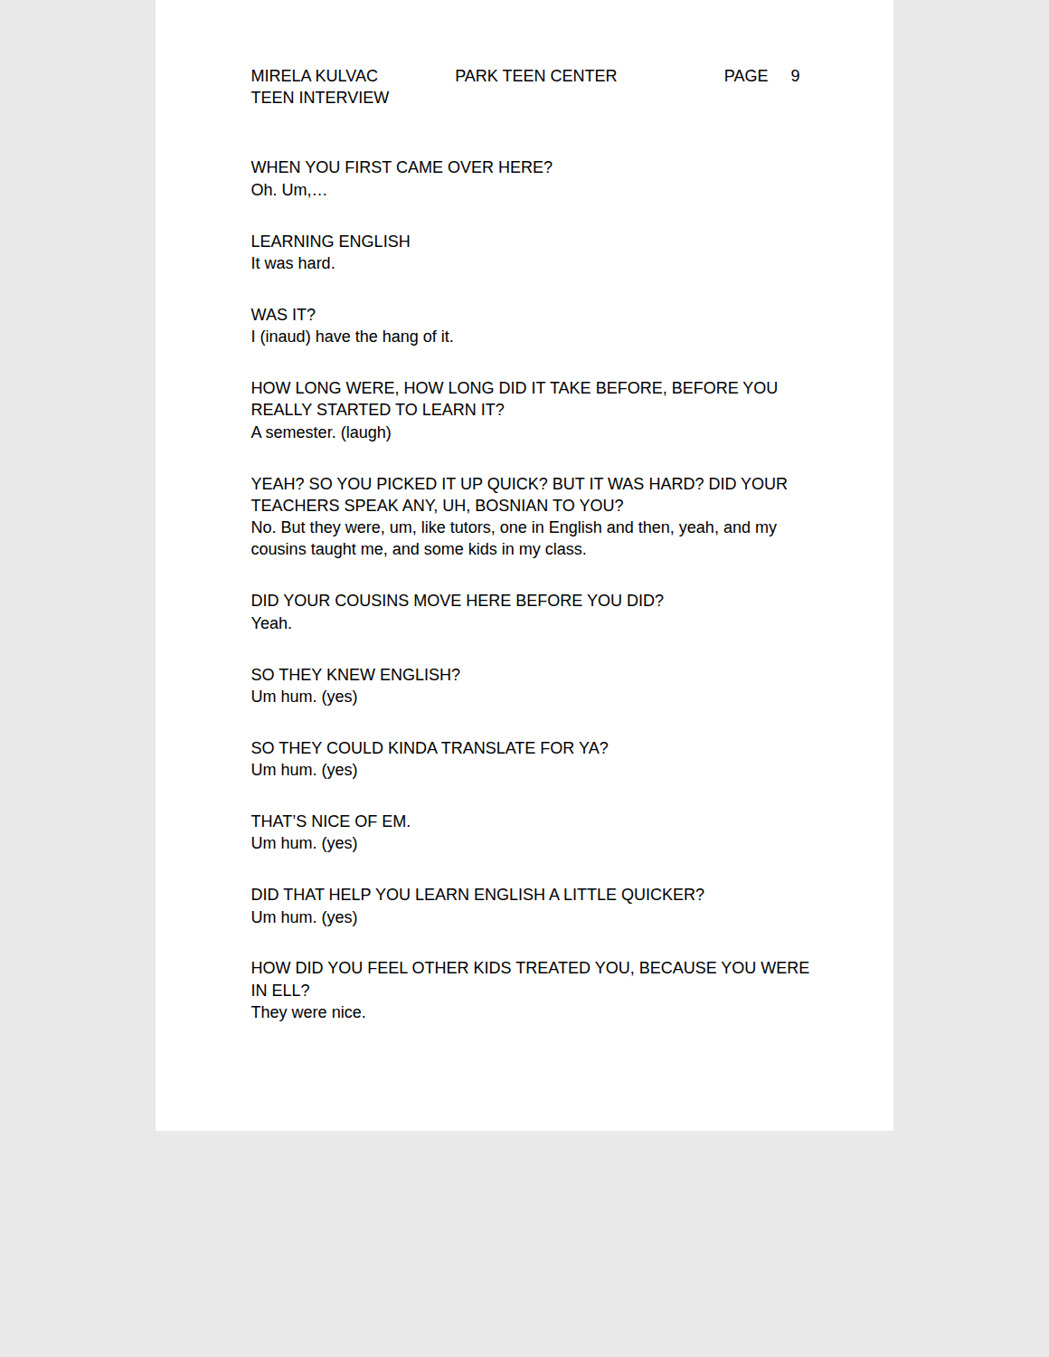MIRELA KULVAC TEEN INTERVIEW
PARK TEEN CENTER
PAGE 9
When you first came over here?
Oh. Um,…
Learning English
It was hard.
Was it?
I (inaud) have the hang of it.
How long were, how long did it take before, before you really started to learn it?
A semester. (laugh)
Yeah? So you picked it up quick? But it was hard? Did your teachers speak any, uh, Bosnian to you?
No. But they were, um, like tutors, one in English and then, yeah, and my cousins taught me, and some kids in my class.
Did your cousins move here before you did?
Yeah.
So they knew English?
Um hum. (yes)
So they could kinda translate for ya?
Um hum. (yes)
That’s nice of em.
Um hum. (yes)
Did that help you learn English a little quicker?
Um hum. (yes)
How did you feel other kids treated you, because you were in ELL?
They were nice.